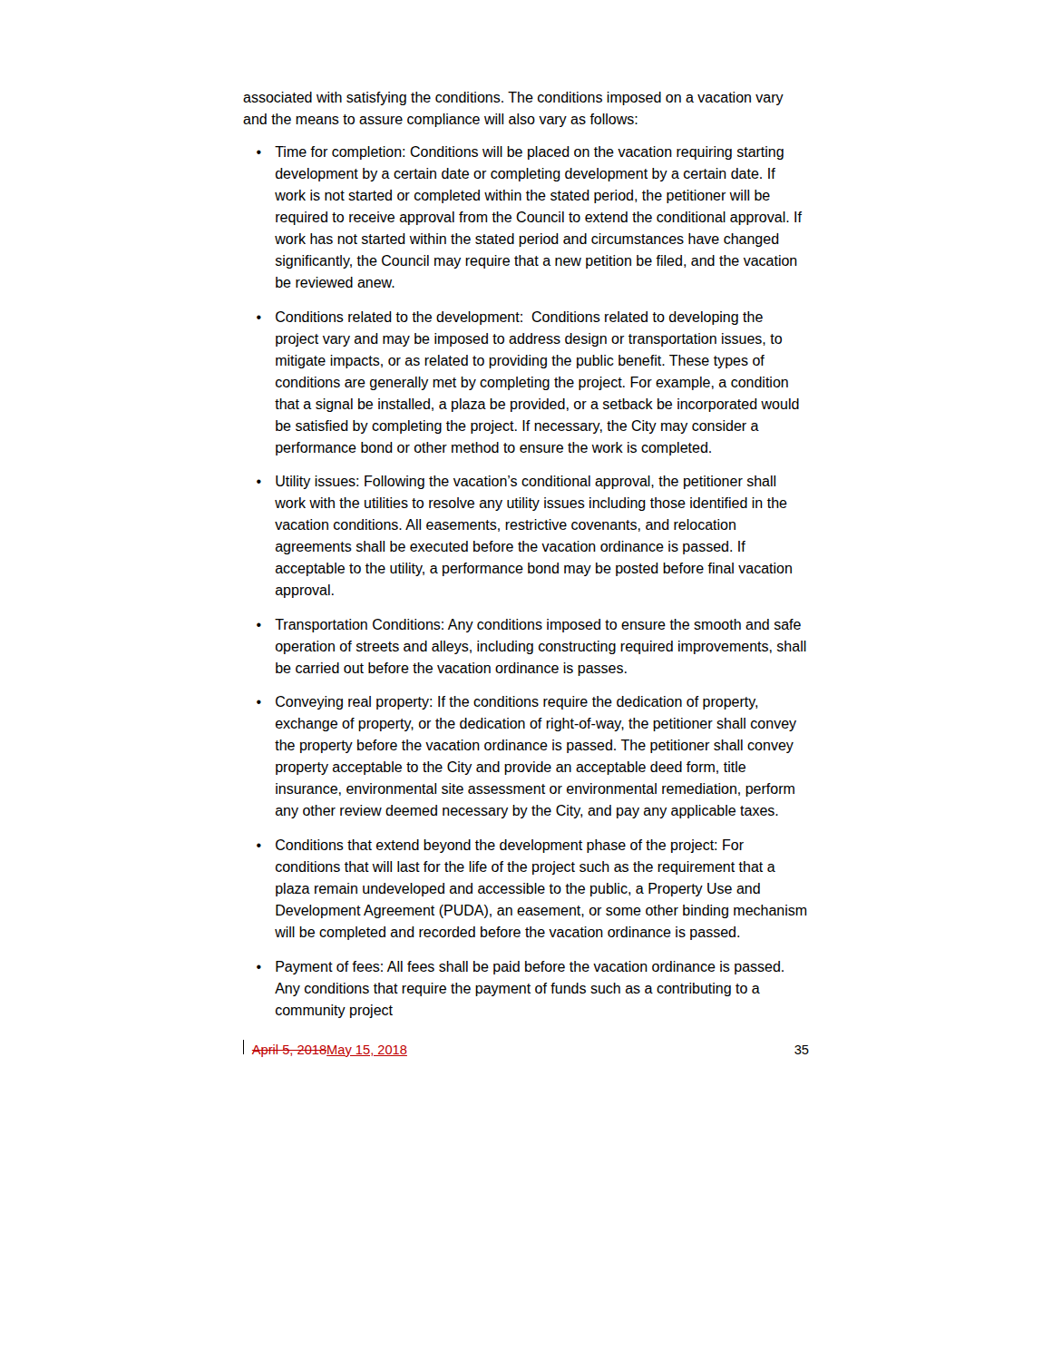associated with satisfying the conditions. The conditions imposed on a vacation vary and the means to assure compliance will also vary as follows:
Time for completion: Conditions will be placed on the vacation requiring starting development by a certain date or completing development by a certain date. If work is not started or completed within the stated period, the petitioner will be required to receive approval from the Council to extend the conditional approval. If work has not started within the stated period and circumstances have changed significantly, the Council may require that a new petition be filed, and the vacation be reviewed anew.
Conditions related to the development: Conditions related to developing the project vary and may be imposed to address design or transportation issues, to mitigate impacts, or as related to providing the public benefit. These types of conditions are generally met by completing the project. For example, a condition that a signal be installed, a plaza be provided, or a setback be incorporated would be satisfied by completing the project. If necessary, the City may consider a performance bond or other method to ensure the work is completed.
Utility issues: Following the vacation’s conditional approval, the petitioner shall work with the utilities to resolve any utility issues including those identified in the vacation conditions. All easements, restrictive covenants, and relocation agreements shall be executed before the vacation ordinance is passed. If acceptable to the utility, a performance bond may be posted before final vacation approval.
Transportation Conditions: Any conditions imposed to ensure the smooth and safe operation of streets and alleys, including constructing required improvements, shall be carried out before the vacation ordinance is passes.
Conveying real property: If the conditions require the dedication of property, exchange of property, or the dedication of right-of-way, the petitioner shall convey the property before the vacation ordinance is passed. The petitioner shall convey property acceptable to the City and provide an acceptable deed form, title insurance, environmental site assessment or environmental remediation, perform any other review deemed necessary by the City, and pay any applicable taxes.
Conditions that extend beyond the development phase of the project: For conditions that will last for the life of the project such as the requirement that a plaza remain undeveloped and accessible to the public, a Property Use and Development Agreement (PUDA), an easement, or some other binding mechanism will be completed and recorded before the vacation ordinance is passed.
Payment of fees: All fees shall be paid before the vacation ordinance is passed. Any conditions that require the payment of funds such as a contributing to a community project
April 5, 2018 May 15, 2018 35